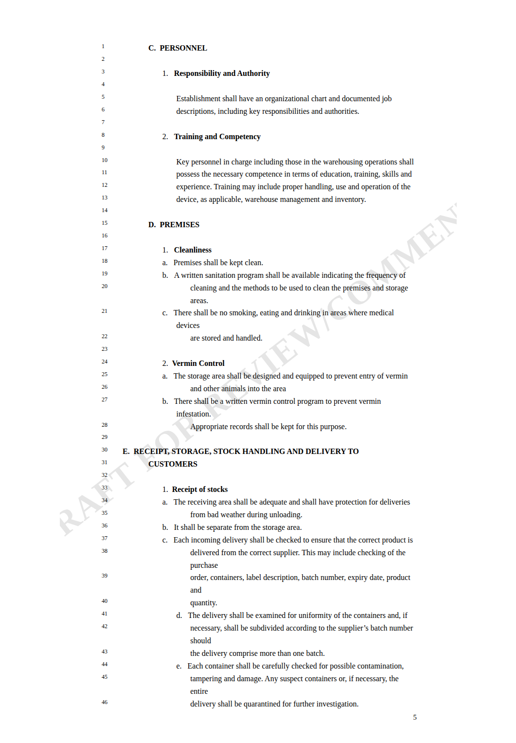DRAFT FOR REVIEW/COMMENT
| 1 | C. PERSONNEL |
| 2 | |
| 3 | 1. Responsibility and Authority |
| 4 | |
| 5 | Establishment shall have an organizational chart and documented job |
| 6 | descriptions, including key responsibilities and authorities. |
| 7 | |
| 8 | 2. Training and Competency |
| 9 | |
| 10 | Key personnel in charge including those in the warehousing operations shall |
| 11 | possess the necessary competence in terms of education, training, skills and |
| 12 | experience. Training may include proper handling, use and operation of the |
| 13 | device, as applicable, warehouse management and inventory. |
| 14 | |
| 15 | D. PREMISES |
| 16 | |
| 17 | 1. Cleanliness |
| 18 | a. Premises shall be kept clean. |
| 19 | b. A written sanitation program shall be available indicating the frequency of |
| 20 | cleaning and the methods to be used to clean the premises and storage areas. |
| 21 | c. There shall be no smoking, eating and drinking in areas where medical devices |
| 22 | are stored and handled. |
| 23 | |
| 24 | 2. Vermin Control |
| 25 | a. The storage area shall be designed and equipped to prevent entry of vermin |
| 26 | and other animals into the area |
| 27 | b. There shall be a written vermin control program to prevent vermin infestation. |
| 28 | Appropriate records shall be kept for this purpose. |
| 29 | |
| 30 | E. RECEIPT, STORAGE, STOCK HANDLING AND DELIVERY TO |
| 31 | CUSTOMERS |
| 32 | |
| 33 | 1. Receipt of stocks |
| 34 | a. The receiving area shall be adequate and shall have protection for deliveries |
| 35 | from bad weather during unloading. |
| 36 | b. It shall be separate from the storage area. |
| 37 | c. Each incoming delivery shall be checked to ensure that the correct product is |
| 38 | delivered from the correct supplier. This may include checking of the purchase |
| 39 | order, containers, label description, batch number, expiry date, product and |
| 40 | quantity. |
| 41 | d. The delivery shall be examined for uniformity of the containers and, if |
| 42 | necessary, shall be subdivided according to the supplier’s batch number should |
| 43 | the delivery comprise more than one batch. |
| 44 | e. Each container shall be carefully checked for possible contamination, |
| 45 | tampering and damage. Any suspect containers or, if necessary, the entire |
| 46 | delivery shall be quarantined for further investigation. |
5